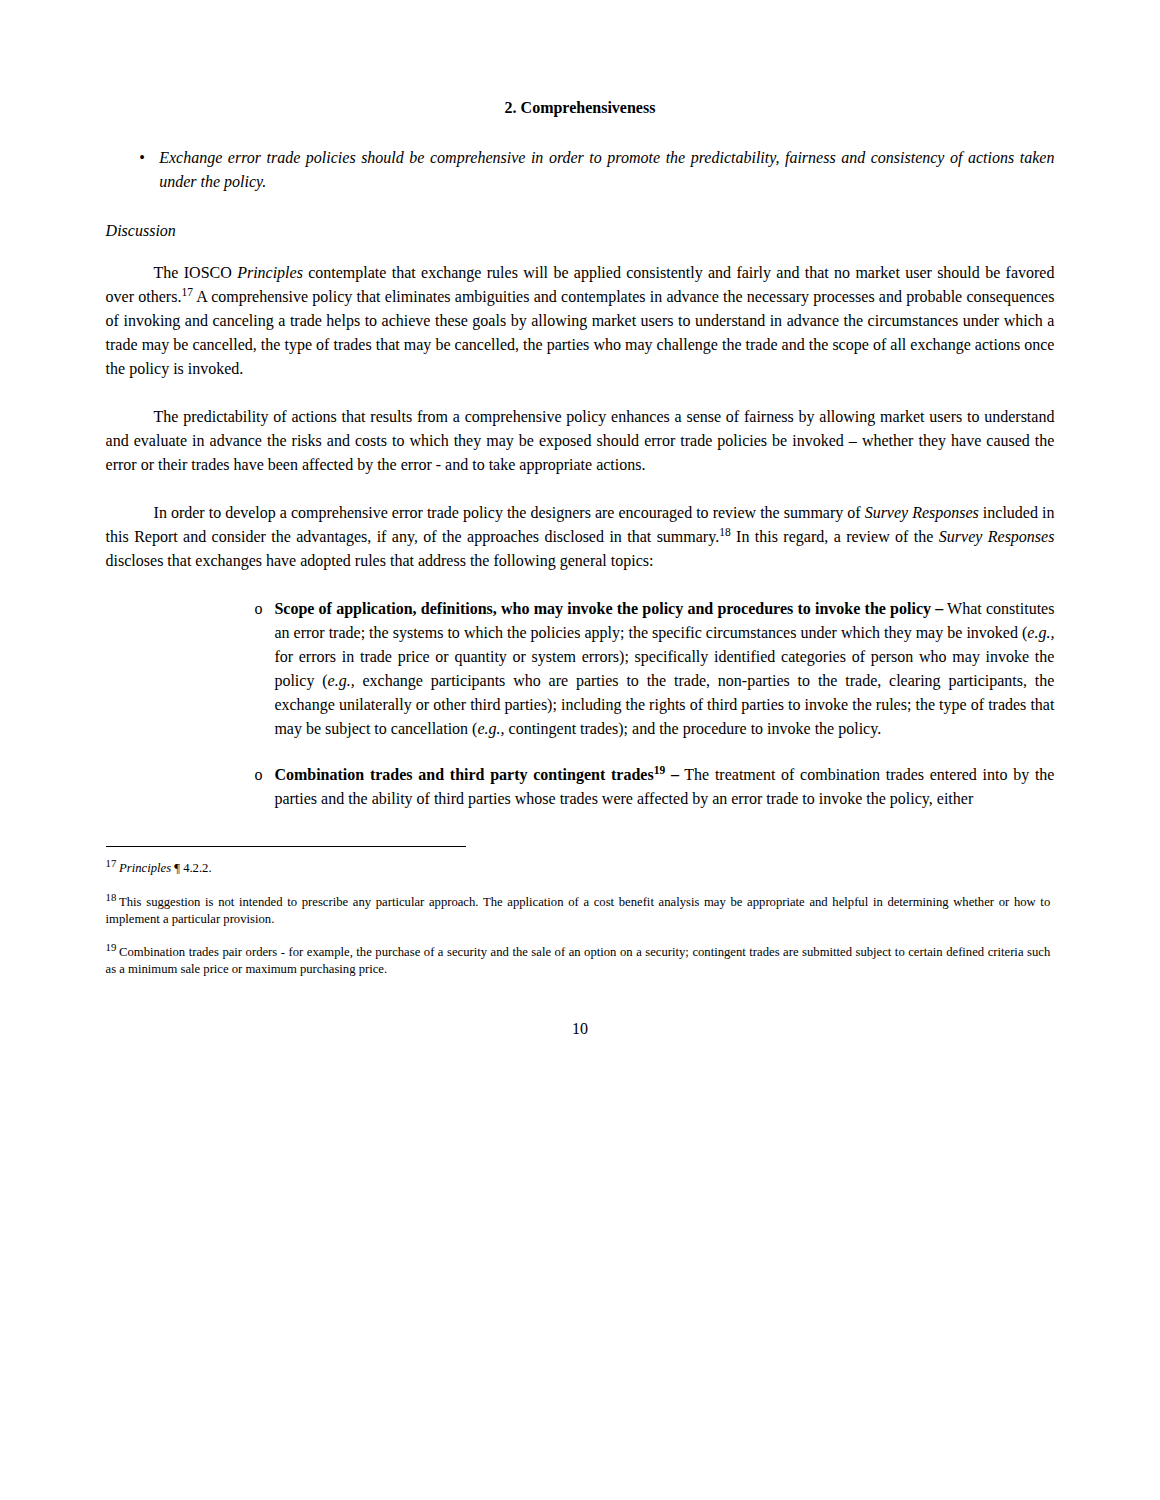2. Comprehensiveness
• Exchange error trade policies should be comprehensive in order to promote the predictability, fairness and consistency of actions taken under the policy.
Discussion
The IOSCO Principles contemplate that exchange rules will be applied consistently and fairly and that no market user should be favored over others.17 A comprehensive policy that eliminates ambiguities and contemplates in advance the necessary processes and probable consequences of invoking and canceling a trade helps to achieve these goals by allowing market users to understand in advance the circumstances under which a trade may be cancelled, the type of trades that may be cancelled, the parties who may challenge the trade and the scope of all exchange actions once the policy is invoked.
The predictability of actions that results from a comprehensive policy enhances a sense of fairness by allowing market users to understand and evaluate in advance the risks and costs to which they may be exposed should error trade policies be invoked – whether they have caused the error or their trades have been affected by the error - and to take appropriate actions.
In order to develop a comprehensive error trade policy the designers are encouraged to review the summary of Survey Responses included in this Report and consider the advantages, if any, of the approaches disclosed in that summary.18 In this regard, a review of the Survey Responses discloses that exchanges have adopted rules that address the following general topics:
o Scope of application, definitions, who may invoke the policy and procedures to invoke the policy – What constitutes an error trade; the systems to which the policies apply; the specific circumstances under which they may be invoked (e.g., for errors in trade price or quantity or system errors); specifically identified categories of person who may invoke the policy (e.g., exchange participants who are parties to the trade, non-parties to the trade, clearing participants, the exchange unilaterally or other third parties); including the rights of third parties to invoke the rules; the type of trades that may be subject to cancellation (e.g., contingent trades); and the procedure to invoke the policy.
o Combination trades and third party contingent trades19 – The treatment of combination trades entered into by the parties and the ability of third parties whose trades were affected by an error trade to invoke the policy, either
17 Principles ¶ 4.2.2.
18 This suggestion is not intended to prescribe any particular approach. The application of a cost benefit analysis may be appropriate and helpful in determining whether or how to implement a particular provision.
19 Combination trades pair orders - for example, the purchase of a security and the sale of an option on a security; contingent trades are submitted subject to certain defined criteria such as a minimum sale price or maximum purchasing price.
10